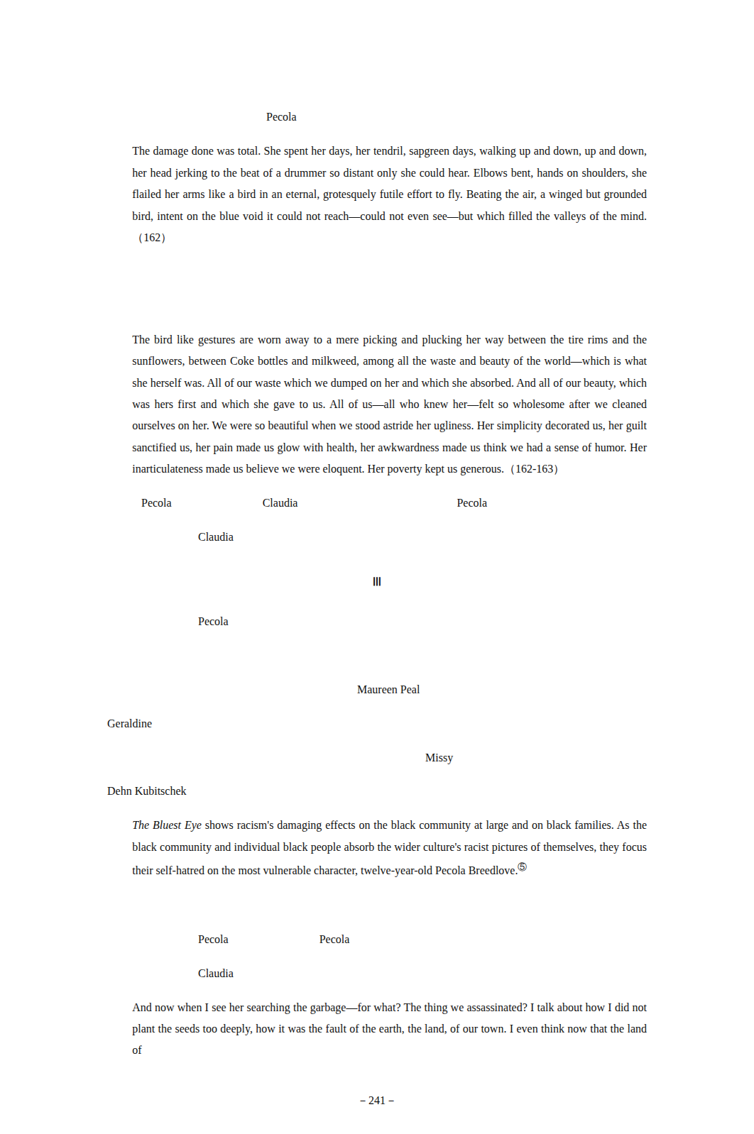Pecola
The damage done was total. She spent her days, her tendril, sapgreen days, walking up and down, up and down, her head jerking to the beat of a drummer so distant only she could hear. Elbows bent, hands on shoulders, she flailed her arms like a bird in an eternal, grotesquely futile effort to fly. Beating the air, a winged but grounded bird, intent on the blue void it could not reach—could not even see—but which filled the valleys of the mind.（162）
The bird like gestures are worn away to a mere picking and plucking her way between the tire rims and the sunflowers, between Coke bottles and milkweed, among all the waste and beauty of the world—which is what she herself was. All of our waste which we dumped on her and which she absorbed. And all of our beauty, which was hers first and which she gave to us. All of us—all who knew her—felt so wholesome after we cleaned ourselves on her. We were so beautiful when we stood astride her ugliness. Her simplicity decorated us, her guilt sanctified us, her pain made us glow with health, her awkwardness made us think we had a sense of humor. Her inarticulateness made us believe we were eloquent. Her poverty kept us generous.（162-163）
Pecola Claudia Pecola
Claudia
Ⅲ
Pecola
Maureen Peal
Geraldine
Missy
Dehn Kubitschek
The Bluest Eye shows racism's damaging effects on the black community at large and on black families. As the black community and individual black people absorb the wider culture's racist pictures of themselves, they focus their self-hatred on the most vulnerable character, twelve-year-old Pecola Breedlove.⑤
Pecola Pecola
Claudia
And now when I see her searching the garbage—for what? The thing we assassinated? I talk about how I did not plant the seeds too deeply, how it was the fault of the earth, the land, of our town. I even think now that the land of
－241－